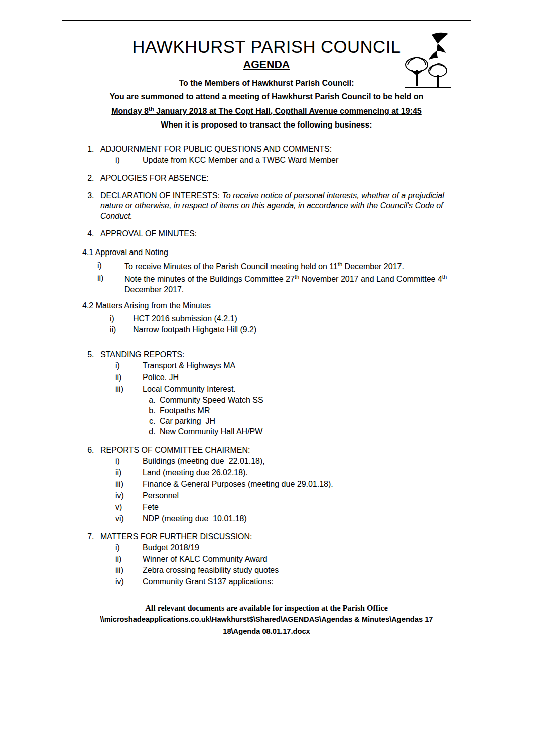HAWKHURST PARISH COUNCIL
AGENDA
To the Members of Hawkhurst Parish Council:
You are summoned to attend a meeting of Hawkhurst Parish Council to be held on
Monday 8th January 2018 at The Copt Hall, Copthall Avenue commencing at 19:45
When it is proposed to transact the following business:
ADJOURNMENT FOR PUBLIC QUESTIONS AND COMMENTS:
| i) | Update from KCC Member and a TWBC Ward Member |
APOLOGIES FOR ABSENCE:
DECLARATION OF INTERESTS: To receive notice of personal interests, whether of a prejudicial nature or otherwise, in respect of items on this agenda, in accordance with the Council's Code of Conduct.
APPROVAL OF MINUTES:
4.1 Approval and Noting
| i) | To receive Minutes of the Parish Council meeting held on 11 th December 2017. |
| ii) | Note the minutes of the Buildings Committee 27 th November 2017 and Land Committee 4 th December 2017. |
4.2 Matters Arising from the Minutes
| i) | HCT 2016 submission (4.2.1) |
| ii) | Narrow footpath Highgate Hill (9.2) |
STANDING REPORTS:
| i) | Transport & Highways MA |
| ii) | Police. JH |
| iii) | Local Community Interest. Community Speed Watch SS Footpaths MR Car parking JH New Community Hall AH/PW |
REPORTS OF COMMITTEE CHAIRMEN:
| i) | Buildings (meeting due 22.01.18), |
| ii) | Land (meeting due 26.02.18). |
| iii) | Finance & General Purposes (meeting due 29.01.18). |
| iv) | Personnel |
| v) | Fete |
| vi) | NDP (meeting due 10.01.18) |
MATTERS FOR FURTHER DISCUSSION:
| i) | Budget 2018/19 |
| ii) | Winner of KALC Community Award |
| iii) | Zebra crossing feasibility study quotes |
| iv) | Community Grant S137 applications: |
All relevant documents are available for inspection at the Parish Office
\\microshadeapplications.co.uk\Hawkhurst$\Shared\AGENDAS\Agendas & Minutes\Agendas 17 18\Agenda 08.01.17.docx